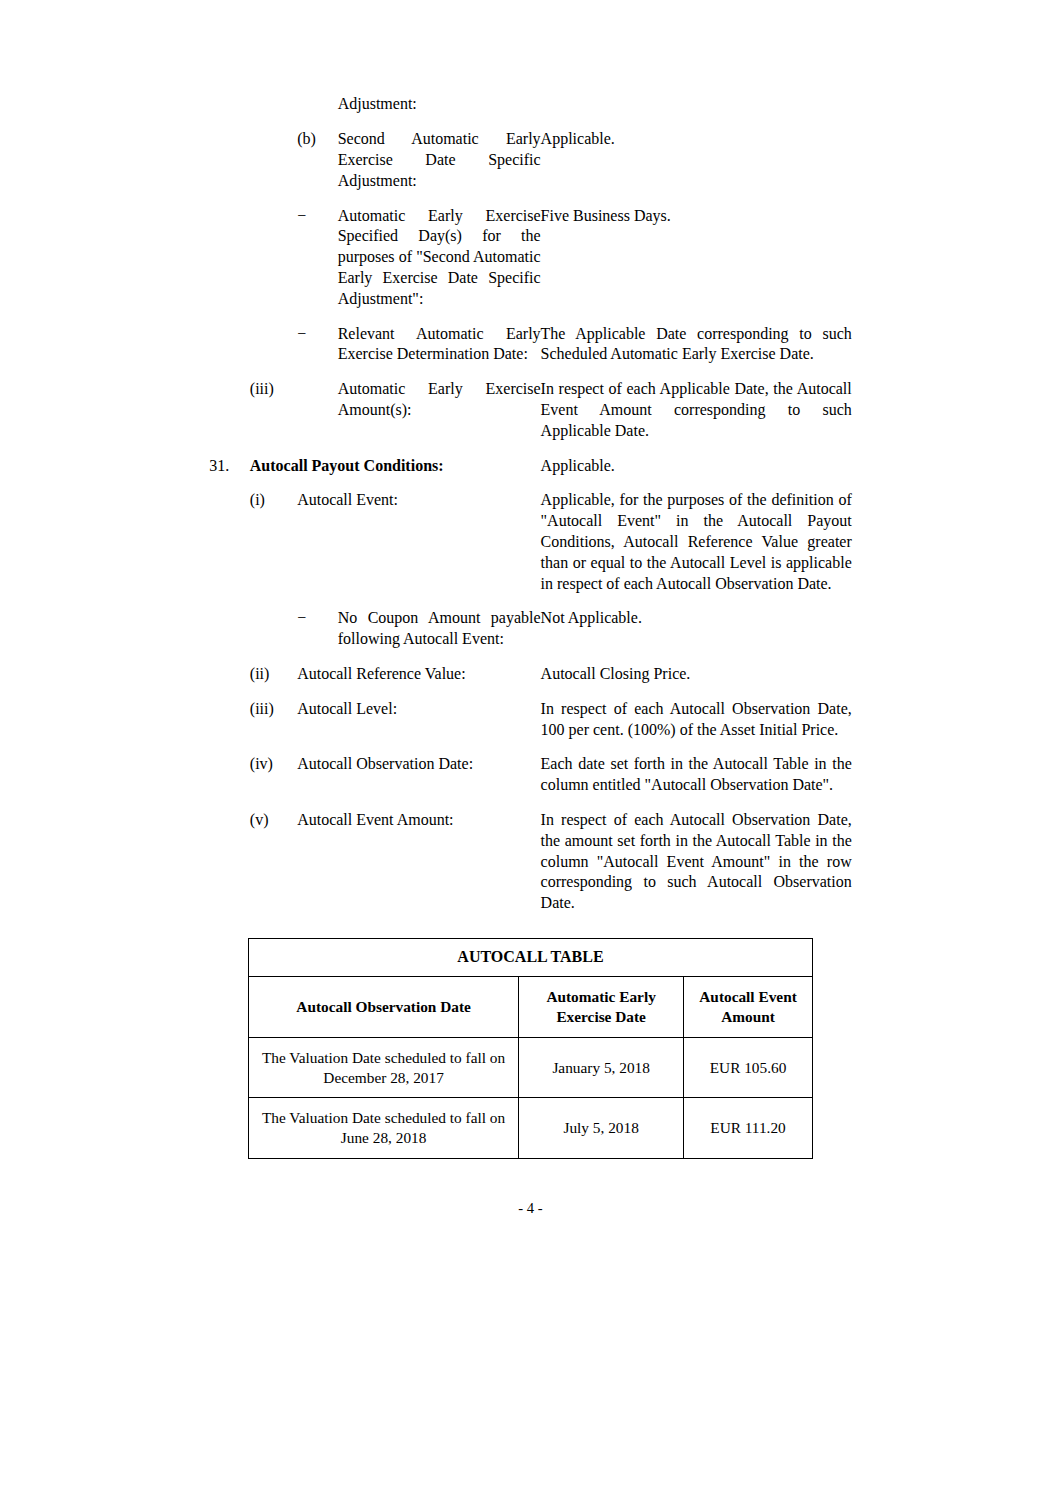| | | | Adjustment: | |
| | | (b) | Second Automatic Early Exercise Date Specific Adjustment: | Applicable. |
| | | − | Automatic Early Exercise Specified Day(s) for the purposes of "Second Automatic Early Exercise Date Specific Adjustment": | Five Business Days. |
| | | − | Relevant Automatic Early Exercise Determination Date: | The Applicable Date corresponding to such Scheduled Automatic Early Exercise Date. |
| | (iii) | | Automatic Early Exercise Amount(s): | In respect of each Applicable Date, the Autocall Event Amount corresponding to such Applicable Date. |
| 31. | Autocall Payout Conditions: | Applicable. |
| | (i) | Autocall Event: | Applicable, for the purposes of the definition of "Autocall Event" in the Autocall Payout Conditions, Autocall Reference Value greater than or equal to the Autocall Level is applicable in respect of each Autocall Observation Date. |
| | | − | No Coupon Amount payable following Autocall Event: | Not Applicable. |
| | (ii) | Autocall Reference Value: | Autocall Closing Price. |
| | (iii) | Autocall Level: | In respect of each Autocall Observation Date, 100 per cent. (100%) of the Asset Initial Price. |
| | (iv) | Autocall Observation Date: | Each date set forth in the Autocall Table in the column entitled "Autocall Observation Date". |
| | (v) | Autocall Event Amount: | In respect of each Autocall Observation Date, the amount set forth in the Autocall Table in the column "Autocall Event Amount" in the row corresponding to such Autocall Observation Date. |
AUTOCALL TABLE
| Autocall Observation Date | Automatic Early Exercise Date | Autocall Event Amount |
| --- | --- | --- |
| The Valuation Date scheduled to fall on December 28, 2017 | January 5, 2018 | EUR 105.60 |
| The Valuation Date scheduled to fall on June 28, 2018 | July 5, 2018 | EUR 111.20 |
- 4 -